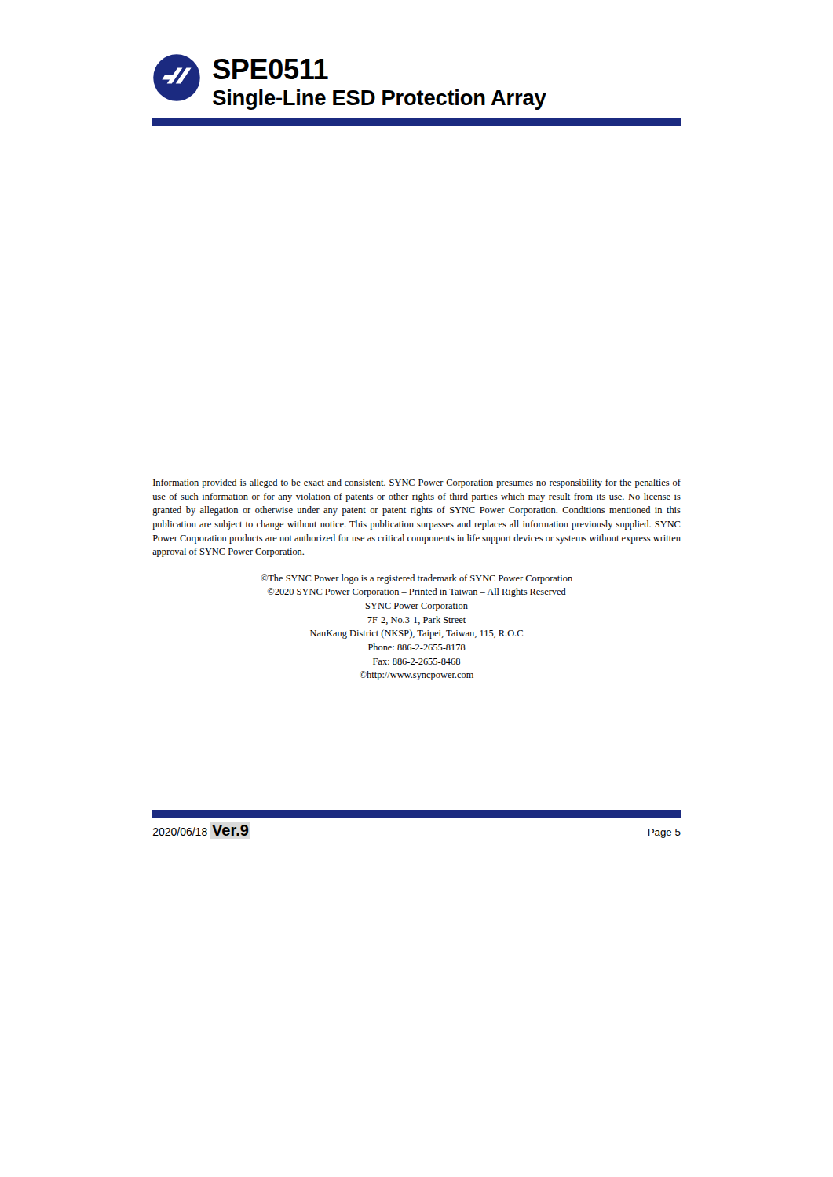SPE0511
Single-Line ESD Protection Array
Information provided is alleged to be exact and consistent. SYNC Power Corporation presumes no responsibility for the penalties of use of such information or for any violation of patents or other rights of third parties which may result from its use. No license is granted by allegation or otherwise under any patent or patent rights of SYNC Power Corporation. Conditions mentioned in this publication are subject to change without notice. This publication surpasses and replaces all information previously supplied. SYNC Power Corporation products are not authorized for use as critical components in life support devices or systems without express written approval of SYNC Power Corporation.
©The SYNC Power logo is a registered trademark of SYNC Power Corporation
©2020 SYNC Power Corporation – Printed in Taiwan – All Rights Reserved
SYNC Power Corporation
7F-2, No.3-1, Park Street
NanKang District (NKSP), Taipei, Taiwan, 115, R.O.C
Phone: 886-2-2655-8178
Fax: 886-2-2655-8468
©http://www.syncpower.com
2020/06/18 Ver.9
Page 5